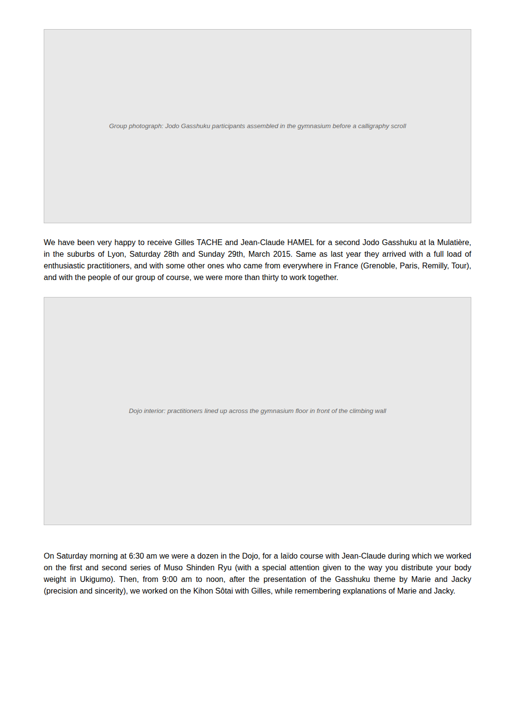Group photograph: Jodo Gasshuku participants assembled in the gymnasium before a calligraphy scroll
We have been very happy to receive Gilles TACHE and Jean-Claude HAMEL for a second Jodo Gasshuku at la Mulatière, in the suburbs of Lyon, Saturday 28th and Sunday 29th, March 2015. Same as last year they arrived with a full load of enthusiastic practitioners, and with some other ones who came from everywhere in France (Grenoble, Paris, Remilly, Tour), and with the people of our group of course, we were more than thirty to work together.
Dojo interior: practitioners lined up across the gymnasium floor in front of the climbing wall
On Saturday morning at 6:30 am we were a dozen in the Dojo, for a Iaïdo course with Jean-Claude during which we worked on the first and second series of Muso Shinden Ryu (with a special attention given to the way you distribute your body weight in Ukigumo). Then, from 9:00 am to noon, after the presentation of the Gasshuku theme by Marie and Jacky (precision and sincerity), we worked on the Kihon Sôtai with Gilles, while remembering explanations of Marie and Jacky.